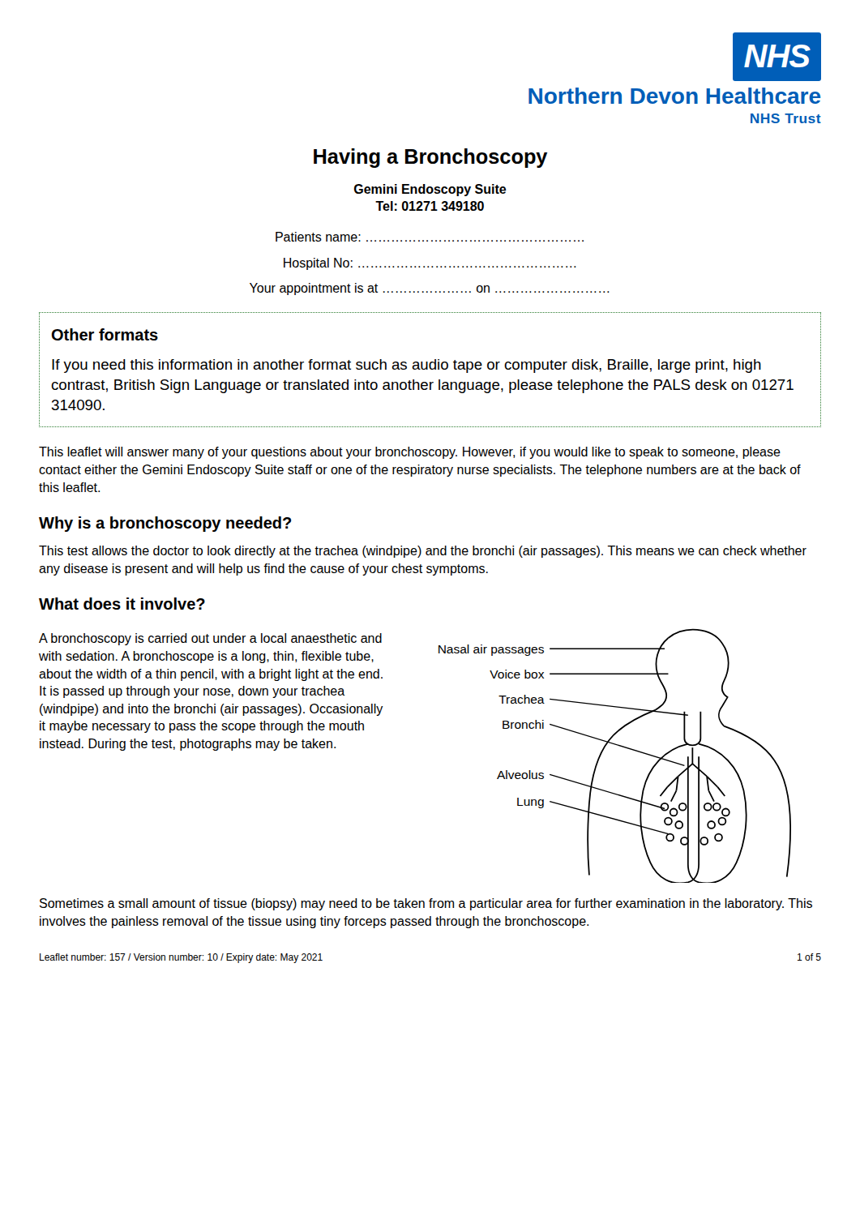NHS
Northern Devon Healthcare
NHS Trust
Having a Bronchoscopy
Gemini Endoscopy Suite
Tel: 01271 349180
Patients name: ……………………………………………
Hospital No: ……………………………………………
Your appointment is at ………………… on ………………………
Other formats
If you need this information in another format such as audio tape or computer disk, Braille, large print, high contrast, British Sign Language or translated into another language, please telephone the PALS desk on 01271 314090.
This leaflet will answer many of your questions about your bronchoscopy. However, if you would like to speak to someone, please contact either the Gemini Endoscopy Suite staff or one of the respiratory nurse specialists. The telephone numbers are at the back of this leaflet.
Why is a bronchoscopy needed?
This test allows the doctor to look directly at the trachea (windpipe) and the bronchi (air passages). This means we can check whether any disease is present and will help us find the cause of your chest symptoms.
What does it involve?
A bronchoscopy is carried out under a local anaesthetic and with sedation. A bronchoscope is a long, thin, flexible tube, about the width of a thin pencil, with a bright light at the end. It is passed up through your nose, down your trachea (windpipe) and into the bronchi (air passages). Occasionally it maybe necessary to pass the scope through the mouth instead. During the test, photographs may be taken.
Nasal air passages Voice box Trachea Bronchi Alveolus Lung
Sometimes a small amount of tissue (biopsy) may need to be taken from a particular area for further examination in the laboratory. This involves the painless removal of the tissue using tiny forceps passed through the bronchoscope.
Leaflet number: 157 / Version number: 10 / Expiry date: May 2021 1 of 5